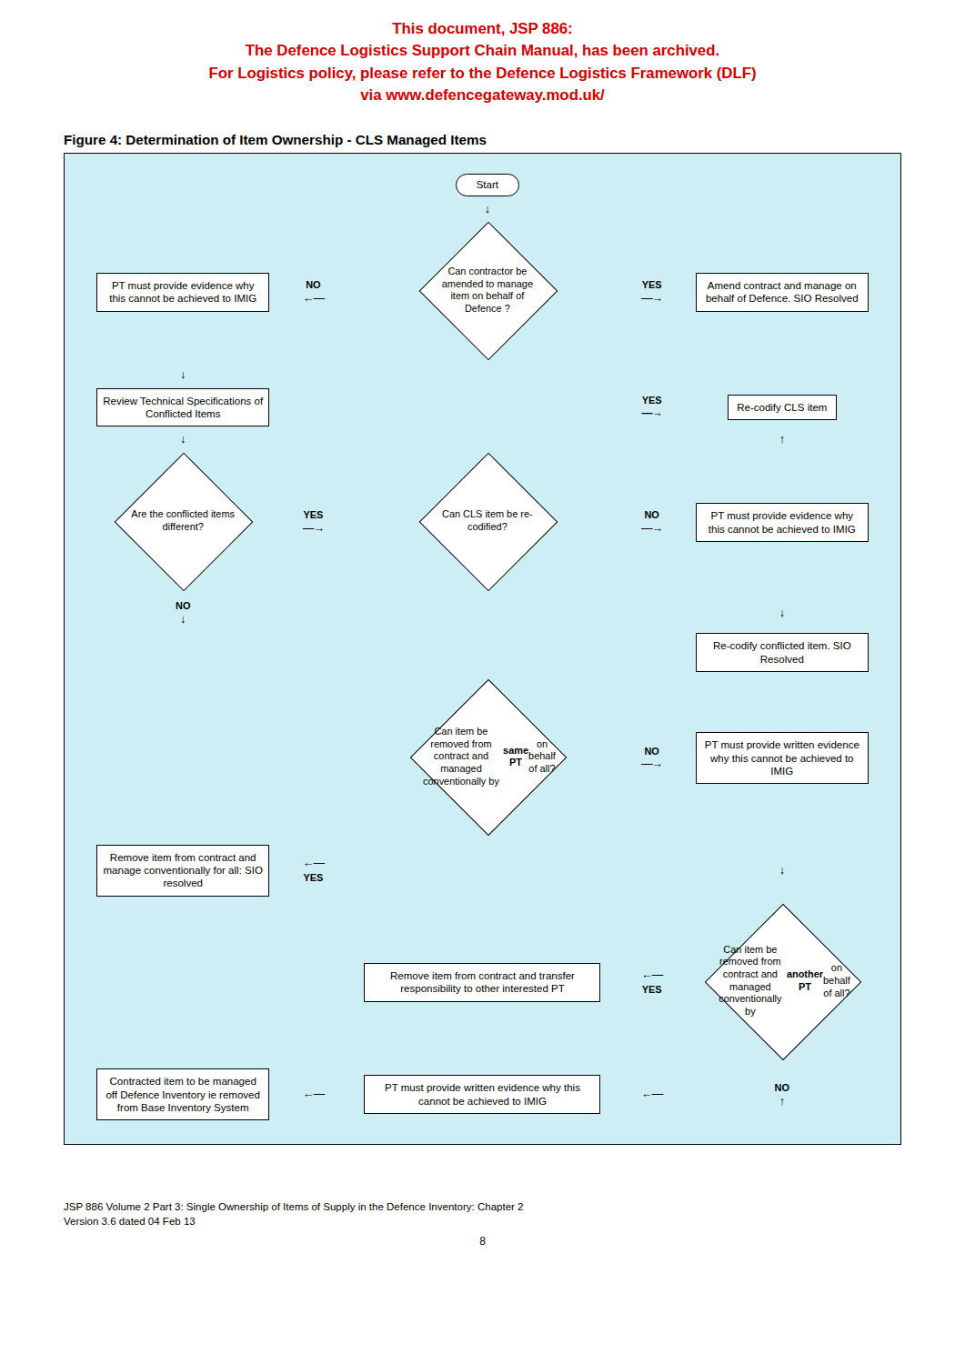This document, JSP 886:
The Defence Logistics Support Chain Manual, has been archived.
For Logistics policy, please refer to the Defence Logistics Framework (DLF)
via www.defencegateway.mod.uk/
Figure 4: Determination of Item Ownership - CLS Managed Items
| | | | Start | | |
| | | | ↓ | | |
| PT must provide evidence why this cannot be achieved to IMIG | NO ←— | | Can contractor be amended to manage item on behalf of Defence ? | YES —→ | Amend contract and manage on behalf of Defence. SIO Resolved |
| ↓ | | | | | |
| Review Technical Specifications of Conflicted Items | | | | YES —→ | Re-codify CLS item |
| ↓ | | | | | ↑ |
| Are the conflicted items different? | YES —→ | | Can CLS item be re-codified? | NO —→ | PT must provide evidence why this cannot be achieved to IMIG |
| NO ↓ | | | | | ↓ |
| | | | | | Re-codify conflicted item. SIO Resolved |
| | | | Can item be removed from contract and managed conventionally by same PT on behalf of all? | NO —→ | PT must provide written evidence why this cannot be achieved to IMIG |
| Remove item from contract and manage conventionally for all: SIO resolved | ←— YES | | | | ↓ |
| | | Remove item from contract and transfer responsibility to other interested PT | ←— YES | Can item be removed from contract and managed conventionally by another PT on behalf of all? |
| Contracted item to be managed off Defence Inventory ie removed from Base Inventory System | ←— | PT must provide written evidence why this cannot be achieved to IMIG | ←— | NO ↑ |
JSP 886 Volume 2 Part 3: Single Ownership of Items of Supply in the Defence Inventory: Chapter 2
Version 3.6 dated 04 Feb 13
8